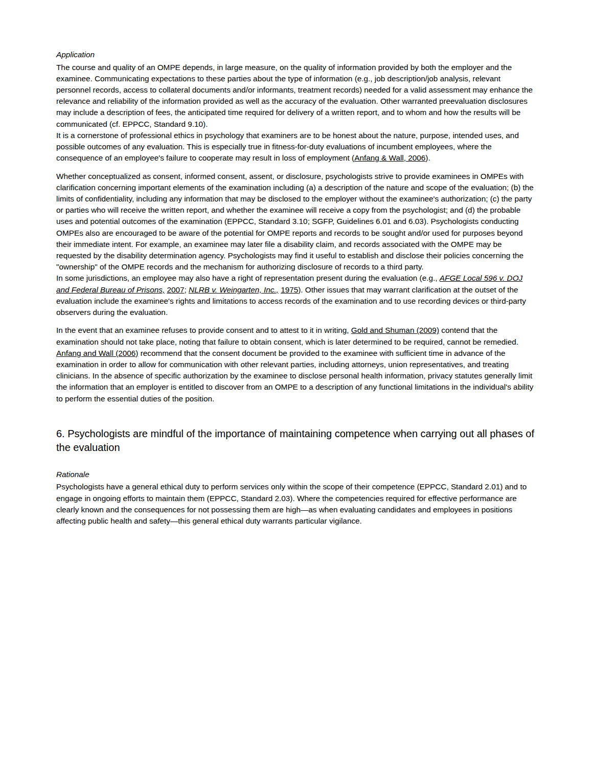Application
The course and quality of an OMPE depends, in large measure, on the quality of information provided by both the employer and the examinee. Communicating expectations to these parties about the type of information (e.g., job description/job analysis, relevant personnel records, access to collateral documents and/or informants, treatment records) needed for a valid assessment may enhance the relevance and reliability of the information provided as well as the accuracy of the evaluation. Other warranted preevaluation disclosures may include a description of fees, the anticipated time required for delivery of a written report, and to whom and how the results will be communicated (cf. EPPCC, Standard 9.10).
It is a cornerstone of professional ethics in psychology that examiners are to be honest about the nature, purpose, intended uses, and possible outcomes of any evaluation. This is especially true in fitness-for-duty evaluations of incumbent employees, where the consequence of an employee's failure to cooperate may result in loss of employment (Anfang & Wall, 2006).
Whether conceptualized as consent, informed consent, assent, or disclosure, psychologists strive to provide examinees in OMPEs with clarification concerning important elements of the examination including (a) a description of the nature and scope of the evaluation; (b) the limits of confidentiality, including any information that may be disclosed to the employer without the examinee's authorization; (c) the party or parties who will receive the written report, and whether the examinee will receive a copy from the psychologist; and (d) the probable uses and potential outcomes of the examination (EPPCC, Standard 3.10; SGFP, Guidelines 6.01 and 6.03). Psychologists conducting OMPEs also are encouraged to be aware of the potential for OMPE reports and records to be sought and/or used for purposes beyond their immediate intent. For example, an examinee may later file a disability claim, and records associated with the OMPE may be requested by the disability determination agency. Psychologists may find it useful to establish and disclose their policies concerning the "ownership" of the OMPE records and the mechanism for authorizing disclosure of records to a third party.
In some jurisdictions, an employee may also have a right of representation present during the evaluation (e.g., AFGE Local 596 v. DOJ and Federal Bureau of Prisons, 2007; NLRB v. Weingarten, Inc., 1975). Other issues that may warrant clarification at the outset of the evaluation include the examinee's rights and limitations to access records of the examination and to use recording devices or third-party observers during the evaluation.
In the event that an examinee refuses to provide consent and to attest to it in writing, Gold and Shuman (2009) contend that the examination should not take place, noting that failure to obtain consent, which is later determined to be required, cannot be remedied. Anfang and Wall (2006) recommend that the consent document be provided to the examinee with sufficient time in advance of the examination in order to allow for communication with other relevant parties, including attorneys, union representatives, and treating clinicians. In the absence of specific authorization by the examinee to disclose personal health information, privacy statutes generally limit the information that an employer is entitled to discover from an OMPE to a description of any functional limitations in the individual's ability to perform the essential duties of the position.
6. Psychologists are mindful of the importance of maintaining competence when carrying out all phases of the evaluation
Rationale
Psychologists have a general ethical duty to perform services only within the scope of their competence (EPPCC, Standard 2.01) and to engage in ongoing efforts to maintain them (EPPCC, Standard 2.03). Where the competencies required for effective performance are clearly known and the consequences for not possessing them are high—as when evaluating candidates and employees in positions affecting public health and safety—this general ethical duty warrants particular vigilance.